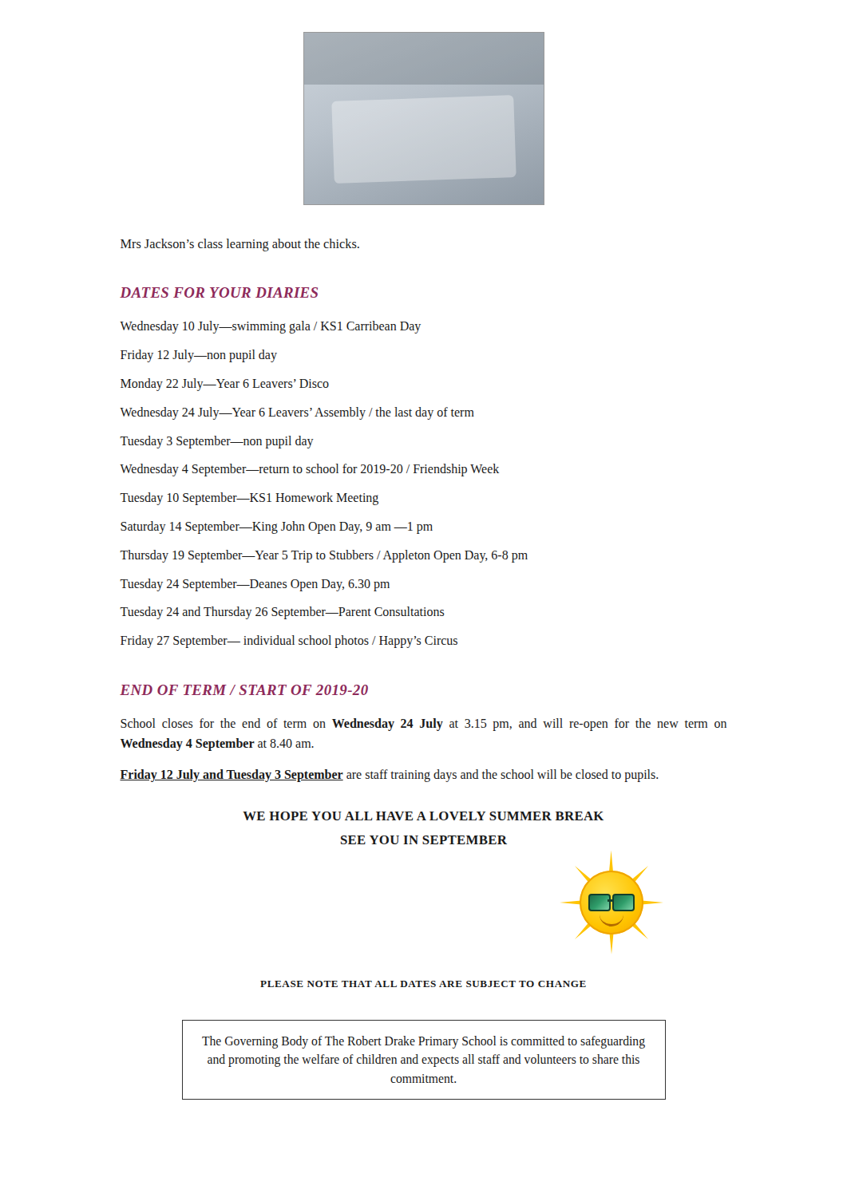Mrs Jackson’s class learning about the chicks.
Dates for your diaries
Wednesday 10 July—swimming gala / KS1 Carribean Day
Friday 12 July—non pupil day
Monday 22 July—Year 6 Leavers’ Disco
Wednesday 24 July—Year 6 Leavers’ Assembly / the last day of term
Tuesday 3 September—non pupil day
Wednesday 4 September—return to school for 2019-20 / Friendship Week
Tuesday 10 September—KS1 Homework Meeting
Saturday 14 September—King John Open Day, 9 am —1 pm
Thursday 19 September—Year 5 Trip to Stubbers / Appleton Open Day, 6-8 pm
Tuesday 24 September—Deanes Open Day, 6.30 pm
Tuesday 24 and Thursday 26 September—Parent Consultations
Friday 27 September— individual school photos / Happy’s Circus
End of term / start of 2019-20
School closes for the end of term on Wednesday 24 July at 3.15 pm, and will re-open for the new term on Wednesday 4 September at 8.40 am.
Friday 12 July and Tuesday 3 September are staff training days and the school will be closed to pupils.
WE HOPE YOU ALL HAVE A LOVELY SUMMER BREAK
SEE YOU IN SEPTEMBER
PLEASE NOTE THAT ALL DATES ARE SUBJECT TO CHANGE
The Governing Body of The Robert Drake Primary School is committed to safeguarding and promoting the welfare of children and expects all staff and volunteers to share this commitment.